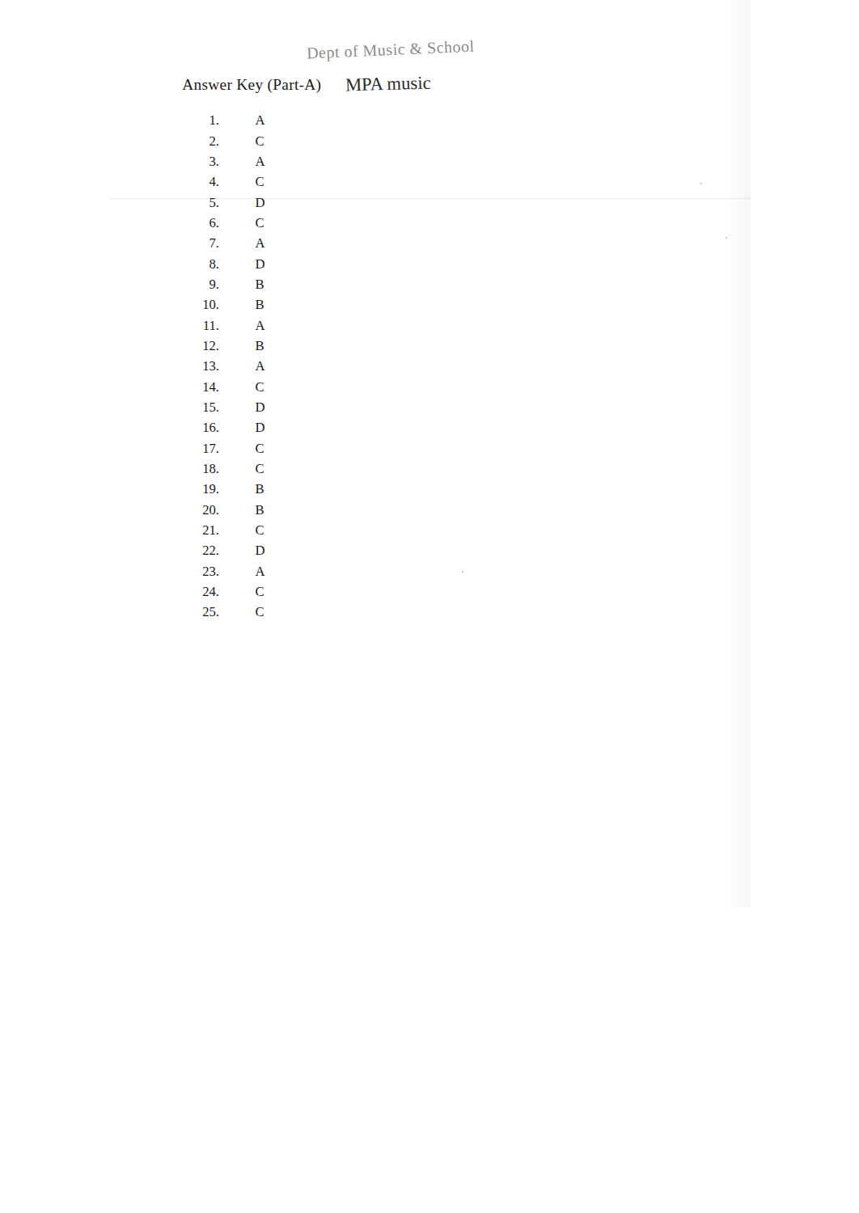Dept of Music & School
Answer Key (Part-A)
MPA music
A
C
A
C
D
C
A
D
B
B
A
B
A
C
D
D
C
C
B
B
C
D
A
C
C